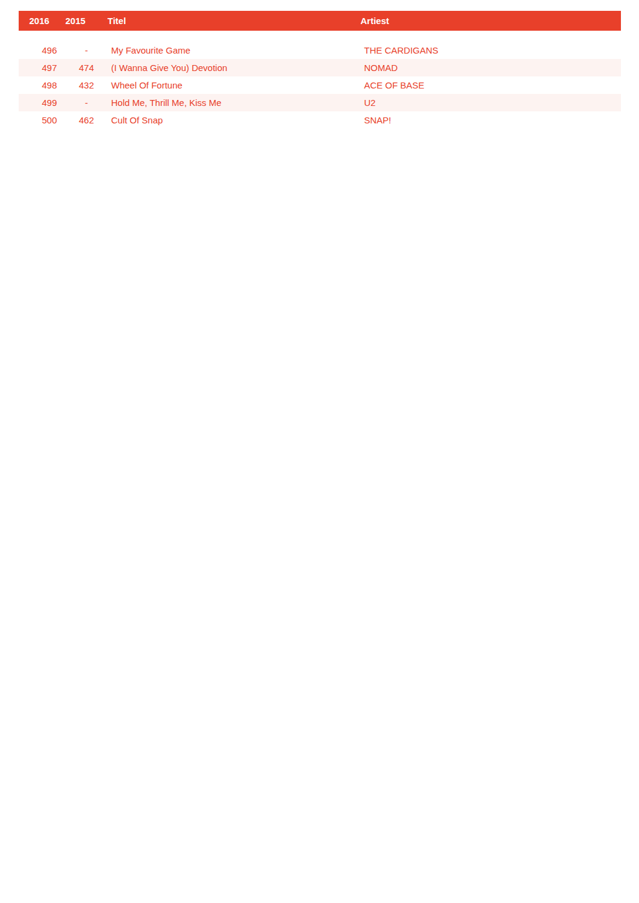| 2016 | 2015 | Titel | Artiest |
| --- | --- | --- | --- |
| 496 | - | My Favourite Game | THE CARDIGANS |
| 497 | 474 | (I Wanna Give You) Devotion | NOMAD |
| 498 | 432 | Wheel Of Fortune | ACE OF BASE |
| 499 | - | Hold Me, Thrill Me, Kiss Me | U2 |
| 500 | 462 | Cult Of Snap | SNAP! |